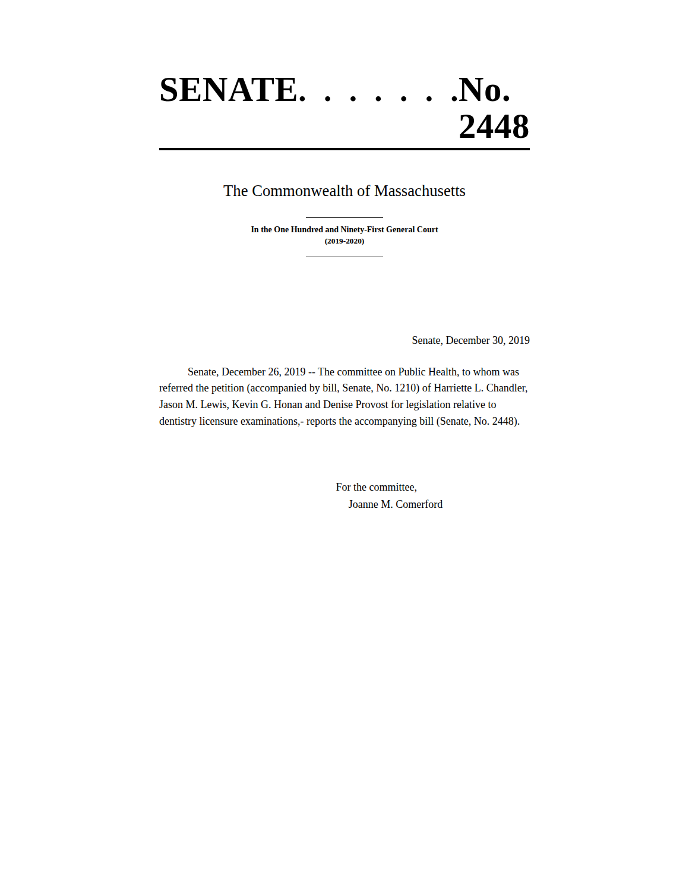SENATE . . . . . . . . . . . . . . . No. 2448
The Commonwealth of Massachusetts
In the One Hundred and Ninety-First General Court (2019-2020)
Senate, December 30, 2019
Senate, December 26, 2019 -- The committee on Public Health, to whom was referred the petition (accompanied by bill, Senate, No. 1210) of Harriette L. Chandler, Jason M. Lewis, Kevin G. Honan and Denise Provost for legislation relative to dentistry licensure examinations,- reports the accompanying bill (Senate, No. 2448).
For the committee, Joanne M. Comerford